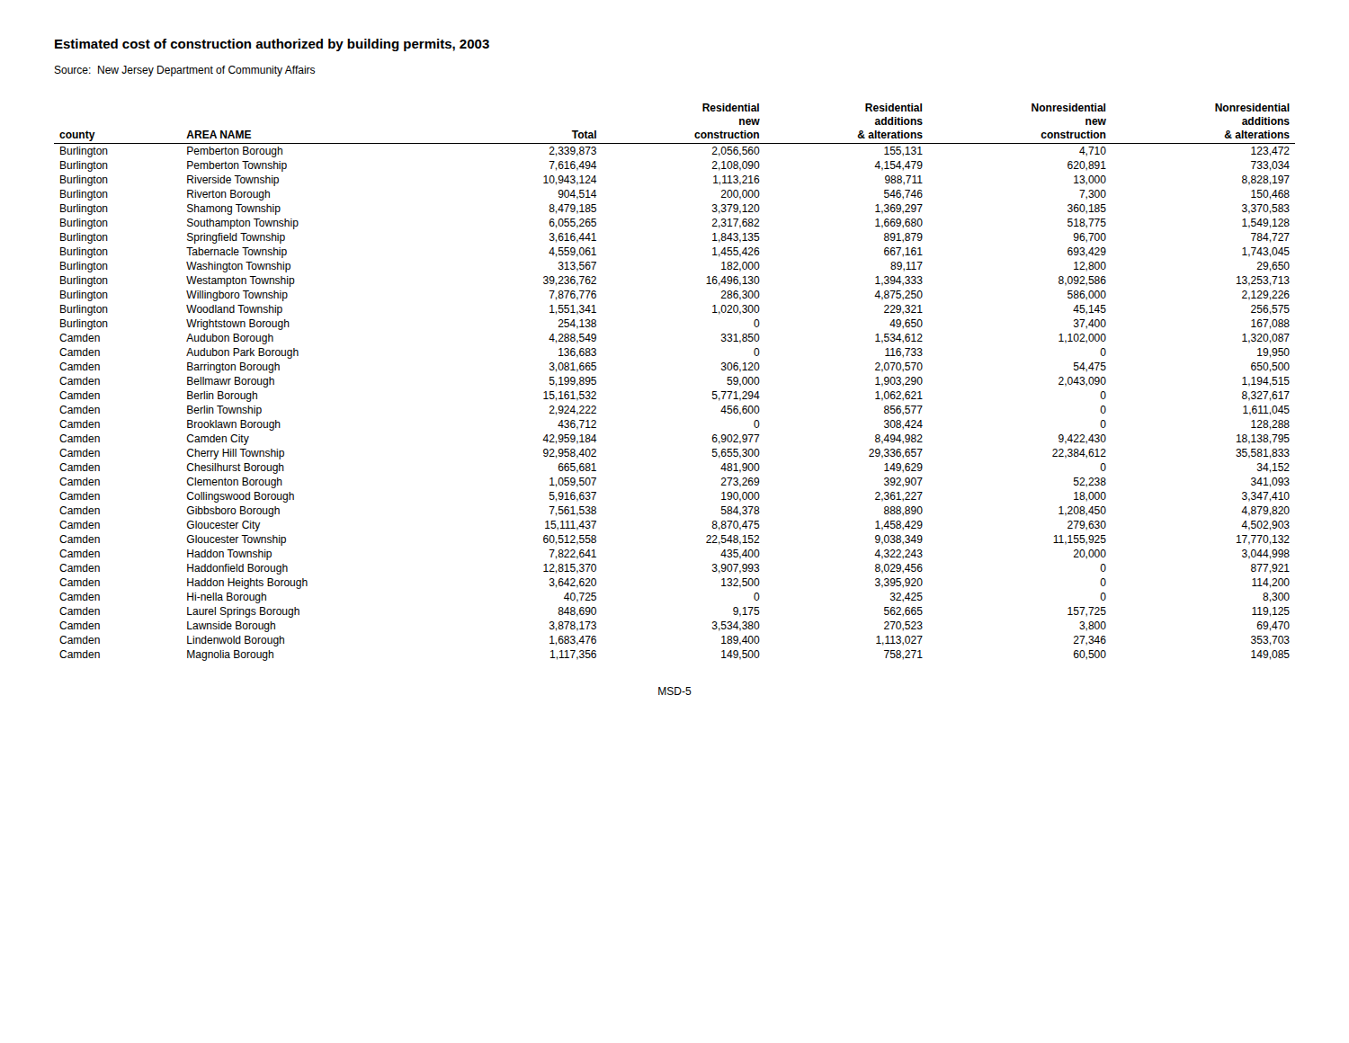Estimated cost of construction authorized by building permits, 2003
Source: New Jersey Department of Community Affairs
| | | | Residential | Residential | Nonresidential | Nonresidential |
| --- | --- | --- | --- | --- | --- | --- |
| | | | new | additions | new | additions |
| county | AREA NAME | Total | construction | & alterations | construction | & alterations |
| Burlington | Pemberton Borough | 2,339,873 | 2,056,560 | 155,131 | 4,710 | 123,472 |
| Burlington | Pemberton Township | 7,616,494 | 2,108,090 | 4,154,479 | 620,891 | 733,034 |
| Burlington | Riverside Township | 10,943,124 | 1,113,216 | 988,711 | 13,000 | 8,828,197 |
| Burlington | Riverton Borough | 904,514 | 200,000 | 546,746 | 7,300 | 150,468 |
| Burlington | Shamong Township | 8,479,185 | 3,379,120 | 1,369,297 | 360,185 | 3,370,583 |
| Burlington | Southampton Township | 6,055,265 | 2,317,682 | 1,669,680 | 518,775 | 1,549,128 |
| Burlington | Springfield Township | 3,616,441 | 1,843,135 | 891,879 | 96,700 | 784,727 |
| Burlington | Tabernacle Township | 4,559,061 | 1,455,426 | 667,161 | 693,429 | 1,743,045 |
| Burlington | Washington Township | 313,567 | 182,000 | 89,117 | 12,800 | 29,650 |
| Burlington | Westampton Township | 39,236,762 | 16,496,130 | 1,394,333 | 8,092,586 | 13,253,713 |
| Burlington | Willingboro Township | 7,876,776 | 286,300 | 4,875,250 | 586,000 | 2,129,226 |
| Burlington | Woodland Township | 1,551,341 | 1,020,300 | 229,321 | 45,145 | 256,575 |
| Burlington | Wrightstown Borough | 254,138 | 0 | 49,650 | 37,400 | 167,088 |
| Camden | Audubon Borough | 4,288,549 | 331,850 | 1,534,612 | 1,102,000 | 1,320,087 |
| Camden | Audubon Park Borough | 136,683 | 0 | 116,733 | 0 | 19,950 |
| Camden | Barrington Borough | 3,081,665 | 306,120 | 2,070,570 | 54,475 | 650,500 |
| Camden | Bellmawr Borough | 5,199,895 | 59,000 | 1,903,290 | 2,043,090 | 1,194,515 |
| Camden | Berlin Borough | 15,161,532 | 5,771,294 | 1,062,621 | 0 | 8,327,617 |
| Camden | Berlin Township | 2,924,222 | 456,600 | 856,577 | 0 | 1,611,045 |
| Camden | Brooklawn Borough | 436,712 | 0 | 308,424 | 0 | 128,288 |
| Camden | Camden City | 42,959,184 | 6,902,977 | 8,494,982 | 9,422,430 | 18,138,795 |
| Camden | Cherry Hill Township | 92,958,402 | 5,655,300 | 29,336,657 | 22,384,612 | 35,581,833 |
| Camden | Chesilhurst Borough | 665,681 | 481,900 | 149,629 | 0 | 34,152 |
| Camden | Clementon Borough | 1,059,507 | 273,269 | 392,907 | 52,238 | 341,093 |
| Camden | Collingswood Borough | 5,916,637 | 190,000 | 2,361,227 | 18,000 | 3,347,410 |
| Camden | Gibbsboro Borough | 7,561,538 | 584,378 | 888,890 | 1,208,450 | 4,879,820 |
| Camden | Gloucester City | 15,111,437 | 8,870,475 | 1,458,429 | 279,630 | 4,502,903 |
| Camden | Gloucester Township | 60,512,558 | 22,548,152 | 9,038,349 | 11,155,925 | 17,770,132 |
| Camden | Haddon Township | 7,822,641 | 435,400 | 4,322,243 | 20,000 | 3,044,998 |
| Camden | Haddonfield Borough | 12,815,370 | 3,907,993 | 8,029,456 | 0 | 877,921 |
| Camden | Haddon Heights Borough | 3,642,620 | 132,500 | 3,395,920 | 0 | 114,200 |
| Camden | Hi-nella Borough | 40,725 | 0 | 32,425 | 0 | 8,300 |
| Camden | Laurel Springs Borough | 848,690 | 9,175 | 562,665 | 157,725 | 119,125 |
| Camden | Lawnside Borough | 3,878,173 | 3,534,380 | 270,523 | 3,800 | 69,470 |
| Camden | Lindenwold Borough | 1,683,476 | 189,400 | 1,113,027 | 27,346 | 353,703 |
| Camden | Magnolia Borough | 1,117,356 | 149,500 | 758,271 | 60,500 | 149,085 |
| MSD-5 |